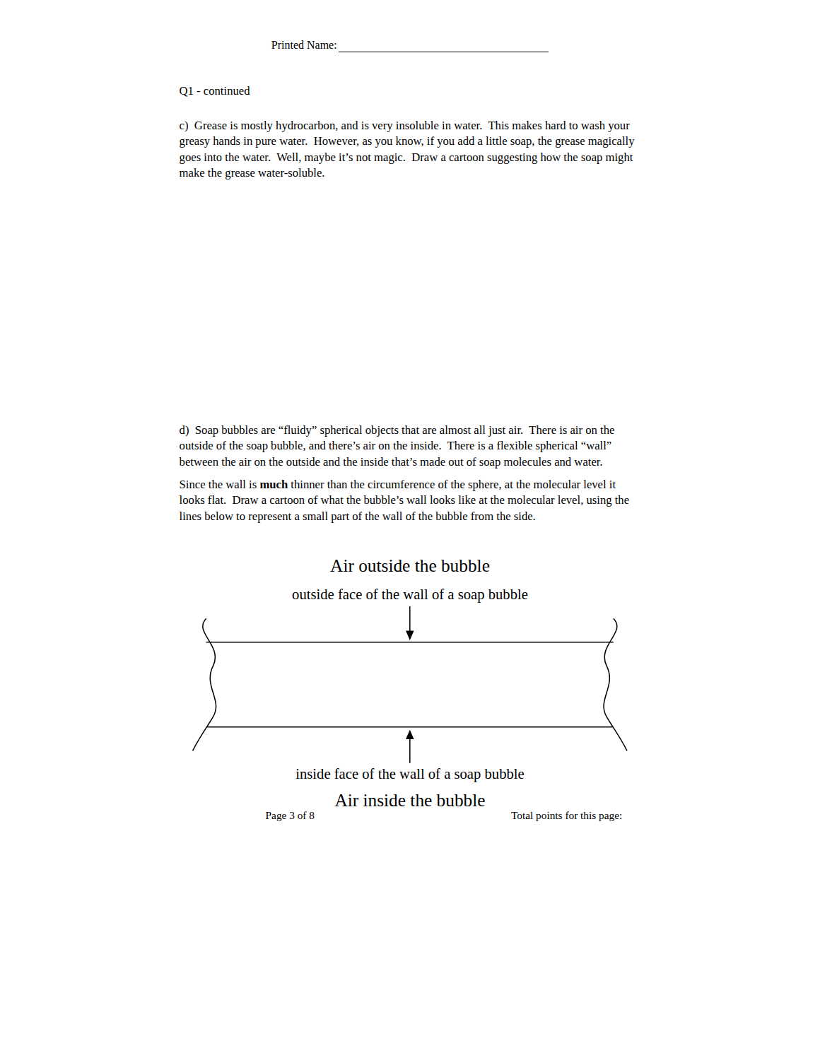Printed Name:
Q1 - continued
c) Grease is mostly hydrocarbon, and is very insoluble in water. This makes hard to wash your greasy hands in pure water. However, as you know, if you add a little soap, the grease magically goes into the water. Well, maybe it’s not magic. Draw a cartoon suggesting how the soap might make the grease water-soluble.
d) Soap bubbles are “fluidy” spherical objects that are almost all just air. There is air on the outside of the soap bubble, and there’s air on the inside. There is a flexible spherical “wall” between the air on the outside and the inside that’s made out of soap molecules and water.
Since the wall is much thinner than the circumference of the sphere, at the molecular level it looks flat. Draw a cartoon of what the bubble’s wall looks like at the molecular level, using the lines below to represent a small part of the wall of the bubble from the side.
Air outside the bubble
outside face of the wall of a soap bubble
inside face of the wall of a soap bubble
Air inside the bubble
Page 3 of 8 Total points for this page: